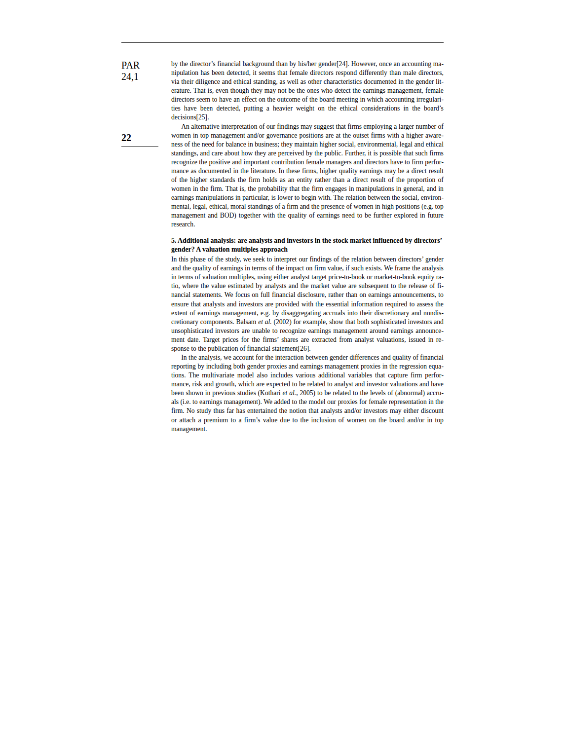PAR
24,1
22
by the director’s financial background than by his/her gender[24]. However, once an accounting manipulation has been detected, it seems that female directors respond differently than male directors, via their diligence and ethical standing, as well as other characteristics documented in the gender literature. That is, even though they may not be the ones who detect the earnings management, female directors seem to have an effect on the outcome of the board meeting in which accounting irregularities have been detected, putting a heavier weight on the ethical considerations in the board’s decisions[25].
An alternative interpretation of our findings may suggest that firms employing a larger number of women in top management and/or governance positions are at the outset firms with a higher awareness of the need for balance in business; they maintain higher social, environmental, legal and ethical standings, and care about how they are perceived by the public. Further, it is possible that such firms recognize the positive and important contribution female managers and directors have to firm performance as documented in the literature. In these firms, higher quality earnings may be a direct result of the higher standards the firm holds as an entity rather than a direct result of the proportion of women in the firm. That is, the probability that the firm engages in manipulations in general, and in earnings manipulations in particular, is lower to begin with. The relation between the social, environmental, legal, ethical, moral standings of a firm and the presence of women in high positions (e.g. top management and BOD) together with the quality of earnings need to be further explored in future research.
5. Additional analysis: are analysts and investors in the stock market influenced by directors’ gender? A valuation multiples approach
In this phase of the study, we seek to interpret our findings of the relation between directors’ gender and the quality of earnings in terms of the impact on firm value, if such exists. We frame the analysis in terms of valuation multiples, using either analyst target price-to-book or market-to-book equity ratio, where the value estimated by analysts and the market value are subsequent to the release of financial statements. We focus on full financial disclosure, rather than on earnings announcements, to ensure that analysts and investors are provided with the essential information required to assess the extent of earnings management, e.g. by disaggregating accruals into their discretionary and nondiscretionary components. Balsam et al. (2002) for example, show that both sophisticated investors and unsophisticated investors are unable to recognize earnings management around earnings announcement date. Target prices for the firms’ shares are extracted from analyst valuations, issued in response to the publication of financial statement[26].
In the analysis, we account for the interaction between gender differences and quality of financial reporting by including both gender proxies and earnings management proxies in the regression equations. The multivariate model also includes various additional variables that capture firm performance, risk and growth, which are expected to be related to analyst and investor valuations and have been shown in previous studies (Kothari et al., 2005) to be related to the levels of (abnormal) accruals (i.e. to earnings management). We added to the model our proxies for female representation in the firm. No study thus far has entertained the notion that analysts and/or investors may either discount or attach a premium to a firm’s value due to the inclusion of women on the board and/or in top management.